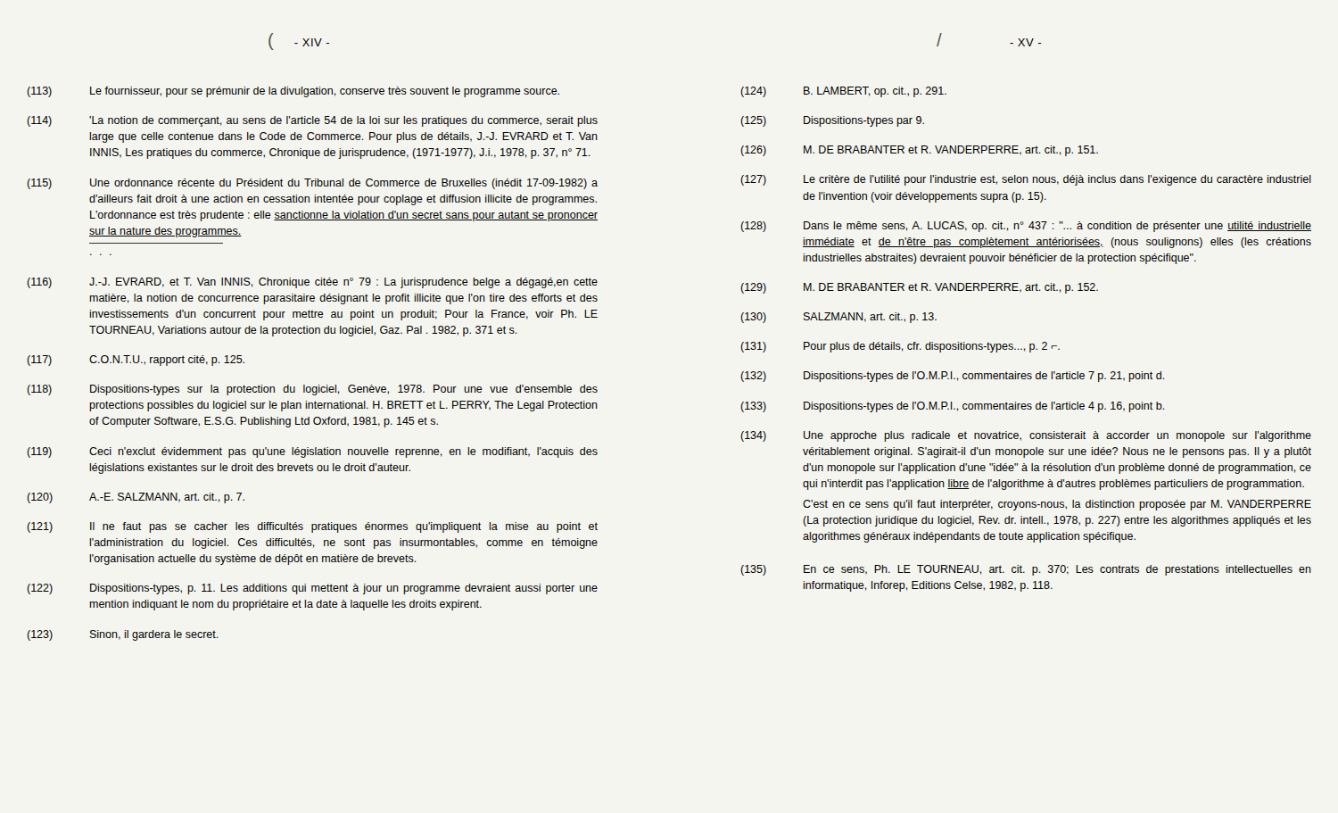(
- XIV -
(113)
Le fournisseur, pour se prémunir de la divulgation, conserve très souvent le programme source.
(114)
'La notion de commerçant, au sens de l'article 54 de la loi sur les pratiques du commerce, serait plus large que celle contenue dans le Code de Commerce. Pour plus de détails, J.-J. EVRARD et T. Van INNIS, Les pratiques du commerce, Chronique de jurisprudence, (1971-1977), J.i., 1978, p. 37, n° 71.
(115)
Une ordonnance récente du Président du Tribunal de Commerce de Bruxelles (inédit 17-09-1982) a d'ailleurs fait droit à une action en cessation intentée pour coplage et diffusion illicite de programmes. L'ordonnance est très prudente : elle sanctionne la violation d'un secret sans pour autant se prononcer sur la nature des programmes.
. . .
(116)
J.-J. EVRARD, et T. Van INNIS, Chronique citée n° 79 : La jurisprudence belge a dégagé,en cette matière, la notion de concurrence parasitaire désignant le profit illicite que l'on tire des efforts et des investissements d'un concurrent pour mettre au point un produit; Pour la France, voir Ph. LE TOURNEAU, Variations autour de la protection du logiciel, Gaz. Pal . 1982, p. 371 et s.
(117)
C.O.N.T.U., rapport cité, p. 125.
(118)
Dispositions-types sur la protection du logiciel, Genève, 1978. Pour une vue d'ensemble des protections possibles du logiciel sur le plan international. H. BRETT et L. PERRY, The Legal Protection of Computer Software, E.S.G. Publishing Ltd Oxford, 1981, p. 145 et s.
(119)
Ceci n'exclut évidemment pas qu'une législation nouvelle reprenne, en le modifiant, l'acquis des législations existantes sur le droit des brevets ou le droit d'auteur.
(120)
A.-E. SALZMANN, art. cit., p. 7.
(121)
Il ne faut pas se cacher les difficultés pratiques énormes qu'impliquent la mise au point et l'administration du logiciel. Ces difficultés, ne sont pas insurmontables, comme en témoigne l'organisation actuelle du système de dépôt en matière de brevets.
(122)
Dispositions-types, p. 11. Les additions qui mettent à jour un programme devraient aussi porter une mention indiquant le nom du propriétaire et la date à laquelle les droits expirent.
(123)
Sinon, il gardera le secret.
/
- XV -
(124)
B. LAMBERT, op. cit., p. 291.
(125)
Dispositions-types par 9.
(126)
M. DE BRABANTER et R. VANDERPERRE, art. cit., p. 151.
(127)
Le critère de l'utilité pour l'industrie est, selon nous, déjà inclus dans l'exigence du caractère industriel de l'invention (voir développements supra (p. 15).
(128)
Dans le même sens, A. LUCAS, op. cit., n° 437 : "... à condition de présenter une utilité industrielle immédiate et de n'être pas complètement antériorisées, (nous soulignons) elles (les créations industrielles abstraites) devraient pouvoir bénéficier de la protection spécifique".
(129)
M. DE BRABANTER et R. VANDERPERRE, art. cit., p. 152.
(130)
SALZMANN, art. cit., p. 13.
(131)
Pour plus de détails, cfr. dispositions-types..., p. 2 ⌐.
(132)
Dispositions-types de l'O.M.P.I., commentaires de l'article 7 p. 21, point d.
(133)
Dispositions-types de l'O.M.P.I., commentaires de l'article 4 p. 16, point b.
(134)
Une approche plus radicale et novatrice, consisterait à accorder un monopole sur l'algorithme véritablement original. S'agirait-il d'un monopole sur une idée? Nous ne le pensons pas. Il y a plutôt d'un monopole sur l'application d'une "idée" à la résolution d'un problème donné de programmation, ce qui n'interdit pas l'application libre de l'algorithme à d'autres problèmes particuliers de programmation.
C'est en ce sens qu'il faut interpréter, croyons-nous, la distinction proposée par M. VANDERPERRE (La protection juridique du logiciel, Rev. dr. intell., 1978, p. 227) entre les algorithmes appliqués et les algorithmes généraux indépendants de toute application spécifique.
(135)
En ce sens, Ph. LE TOURNEAU, art. cit. p. 370; Les contrats de prestations intellectuelles en informatique, Inforep, Editions Celse, 1982, p. 118.